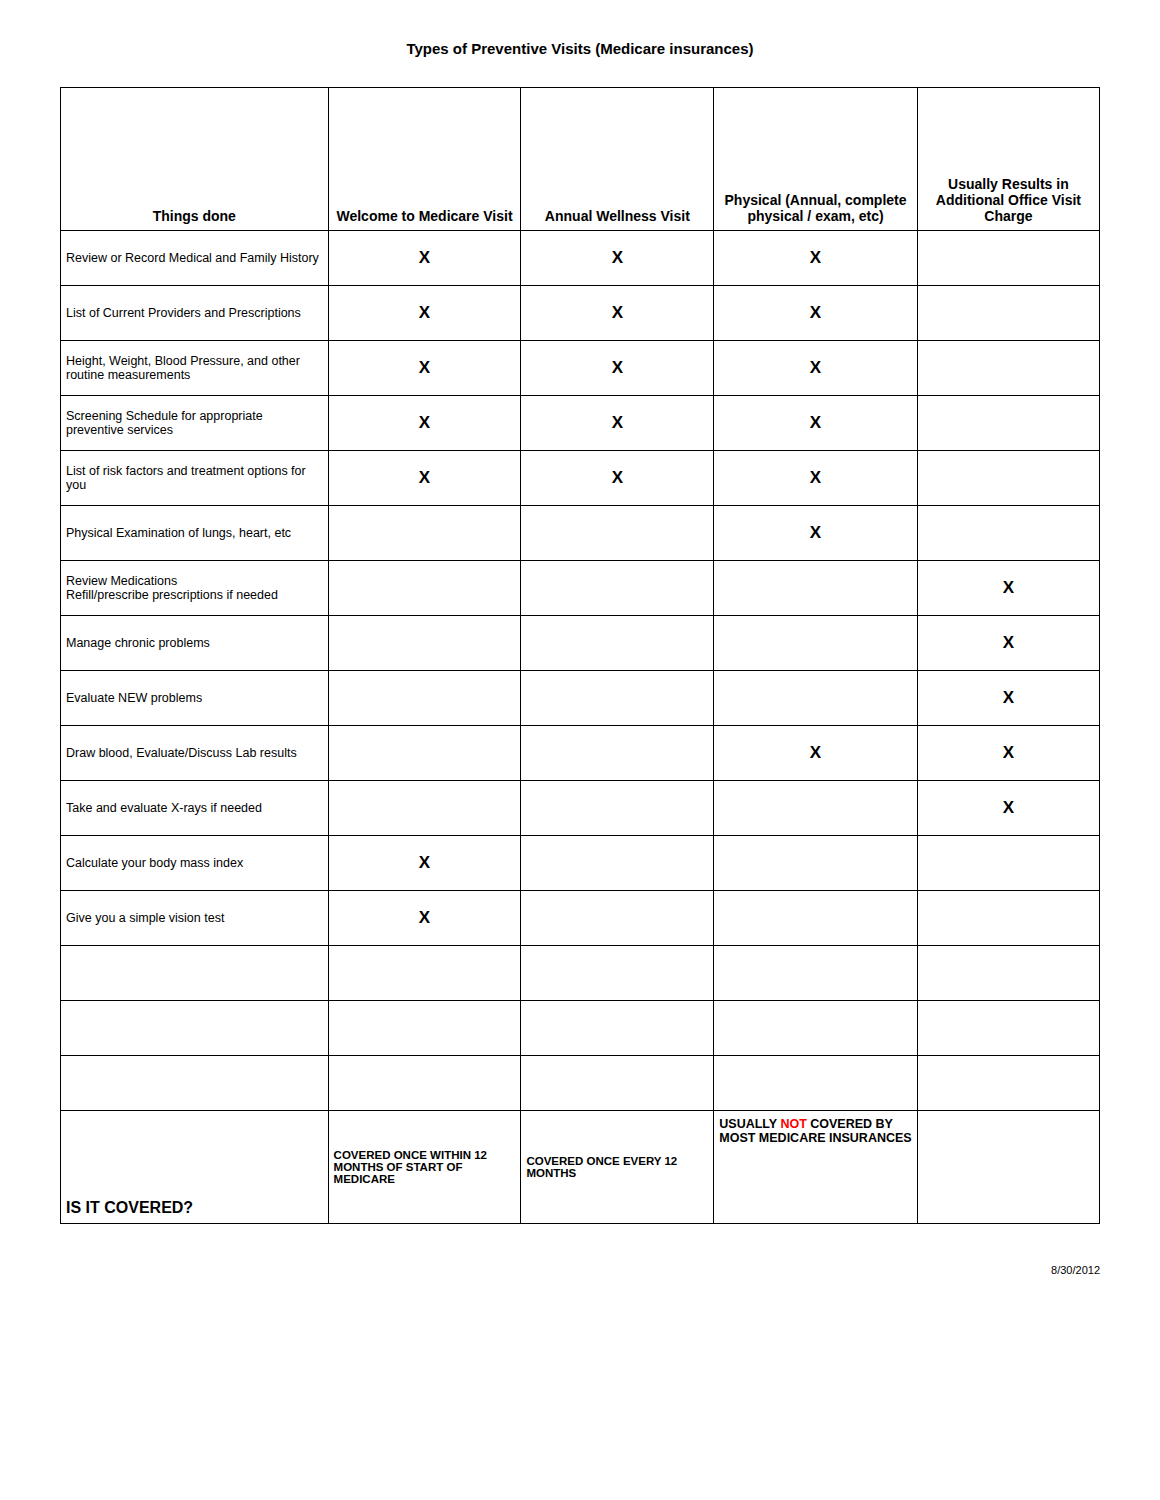Types of Preventive Visits (Medicare insurances)
| Things done | Welcome to Medicare Visit | Annual Wellness Visit | Physical (Annual, complete physical / exam, etc) | Usually Results in Additional Office Visit Charge |
| --- | --- | --- | --- | --- |
| Review or Record Medical and Family History | X | X | X | |
| List of Current Providers and Prescriptions | X | X | X | |
| Height, Weight, Blood Pressure, and other routine measurements | X | X | X | |
| Screening Schedule for appropriate preventive services | X | X | X | |
| List of risk factors and treatment options for you | X | X | X | |
| Physical Examination of lungs, heart, etc | | | X | |
| Review Medications Refill/prescribe prescriptions if needed | | | | X |
| Manage chronic problems | | | | X |
| Evaluate NEW problems | | | | X |
| Draw blood, Evaluate/Discuss Lab results | | | X | X |
| Take and evaluate X-rays if needed | | | | X |
| Calculate your body mass index | X | | | |
| Give you a simple vision test | X | | | |
| IS IT COVERED? | Covered once within 12 months of start of Medicare | Covered once every 12 months | USUALLY NOT COVERED BY MOST MEDICARE INSURANCES | |
8/30/2012